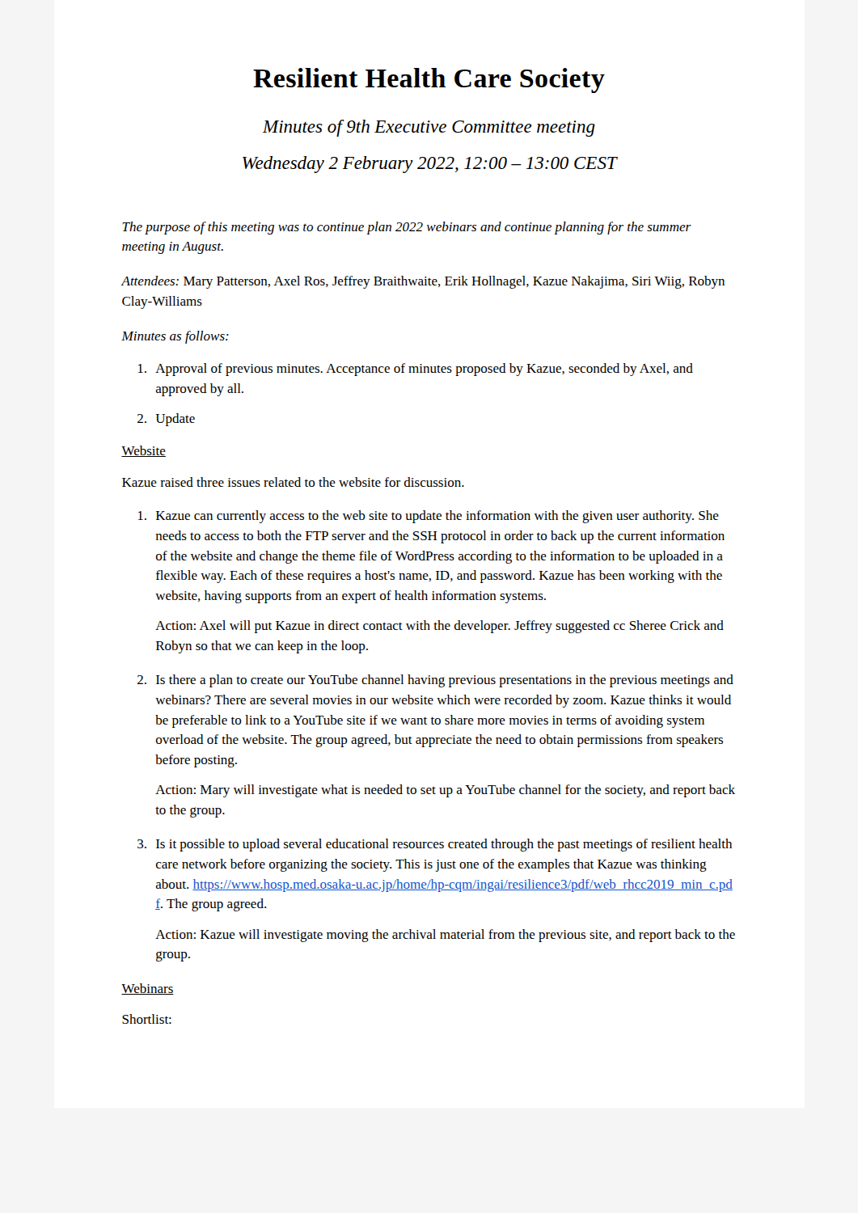Resilient Health Care Society
Minutes of 9th Executive Committee meeting
Wednesday 2 February 2022, 12:00 – 13:00 CEST
The purpose of this meeting was to continue plan 2022 webinars and continue planning for the summer meeting in August.
Attendees: Mary Patterson, Axel Ros, Jeffrey Braithwaite, Erik Hollnagel, Kazue Nakajima, Siri Wiig, Robyn Clay-Williams
Minutes as follows:
Approval of previous minutes. Acceptance of minutes proposed by Kazue, seconded by Axel, and approved by all.
Update
Website
Kazue raised three issues related to the website for discussion.
Kazue can currently access to the web site to update the information with the given user authority. She needs to access to both the FTP server and the SSH protocol in order to back up the current information of the website and change the theme file of WordPress according to the information to be uploaded in a flexible way. Each of these requires a host's name, ID, and password. Kazue has been working with the website, having supports from an expert of health information systems.
Action: Axel will put Kazue in direct contact with the developer. Jeffrey suggested cc Sheree Crick and Robyn so that we can keep in the loop.
Is there a plan to create our YouTube channel having previous presentations in the previous meetings and webinars? There are several movies in our website which were recorded by zoom. Kazue thinks it would be preferable to link to a YouTube site if we want to share more movies in terms of avoiding system overload of the website. The group agreed, but appreciate the need to obtain permissions from speakers before posting.
Action: Mary will investigate what is needed to set up a YouTube channel for the society, and report back to the group.
Is it possible to upload several educational resources created through the past meetings of resilient health care network before organizing the society. This is just one of the examples that Kazue was thinking about. https://www.hosp.med.osaka-u.ac.jp/home/hp-cqm/ingai/resilience3/pdf/web_rhcc2019_min_c.pdf. The group agreed.
Action: Kazue will investigate moving the archival material from the previous site, and report back to the group.
Webinars
Shortlist: